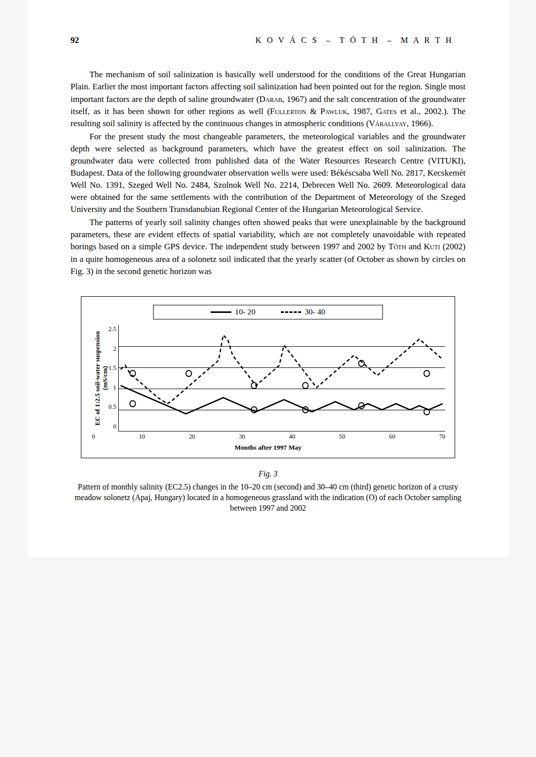92 K O V Á C S – T Ó T H – M A R T H
The mechanism of soil salinization is basically well understood for the conditions of the Great Hungarian Plain. Earlier the most important factors affecting soil salinization had been pointed out for the region. Single most important factors are the depth of saline groundwater (Darab, 1967) and the salt concentration of the groundwater itself, as it has been shown for other regions as well (Fullerton & Pawluk, 1987, Gates et al., 2002.). The resulting soil salinity is affected by the continuous changes in atmospheric conditions (Várallyay, 1966).
For the present study the most changeable parameters, the meteorological variables and the groundwater depth were selected as background parameters, which have the greatest effect on soil salinization. The groundwater data were collected from published data of the Water Resources Research Centre (VITUKI), Budapest. Data of the following groundwater observation wells were used: Békéscsaba Well No. 2817, Kecskemét Well No. 1391, Szeged Well No. 2484, Szolnok Well No. 2214, Debrecen Well No. 2609. Meteorological data were obtained for the same settlements with the contribution of the Department of Meteorology of the Szeged University and the Southern Transdanubian Regional Center of the Hungarian Meteorological Service.
The patterns of yearly soil salinity changes often showed peaks that were unexplainable by the background parameters, these are evident effects of spatial variability, which are not completely unavoidable with repeated borings based on a simple GPS device. The independent study between 1997 and 2002 by Tóth and Kuti (2002) in a quite homogeneous area of a solonetz soil indicated that the yearly scatter (of October as shown by circles on Fig. 3) in the second genetic horizon was
10- 20 30- 40
EC of 1:2.5 soil-water suspension
(mS/cm)
2.5
2
1.5
1
0.5
0
010203040506070
Months after 1997 May
Fig. 3
Pattern of monthly salinity (EC2.5) changes in the 10–20 cm (second) and 30–40 cm (third) genetic horizon of a crusty meadow solonetz (Apaj, Hungary) located in a homogeneous grassland with the indication (O) of each October sampling between 1997 and 2002